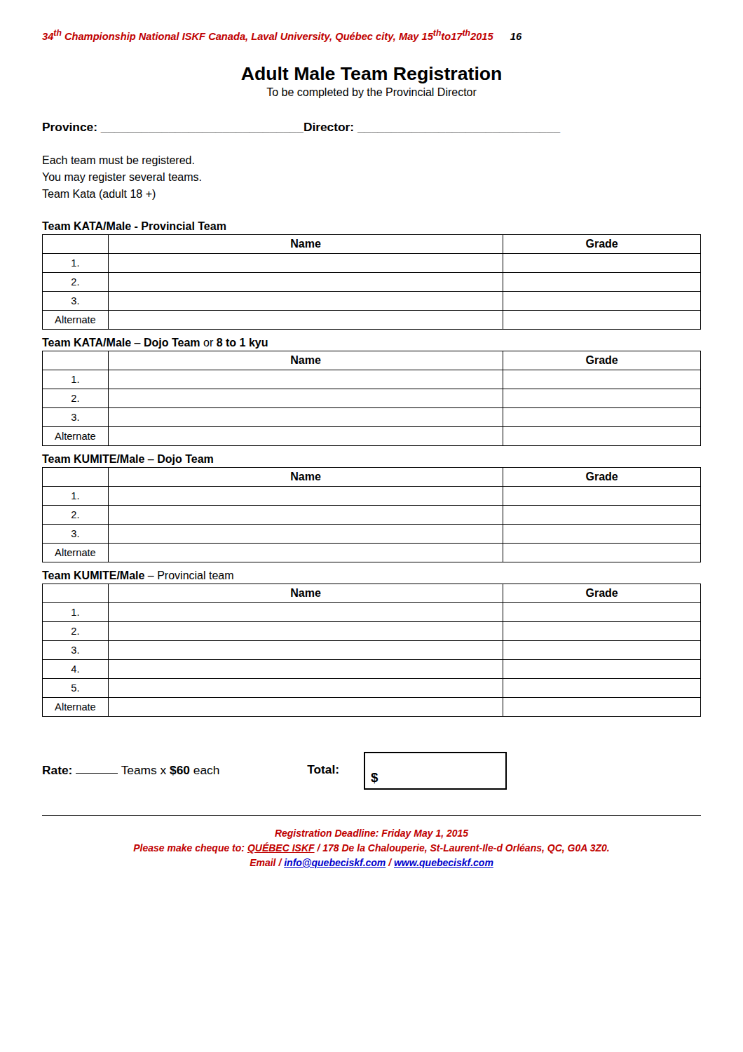34th Championship National ISKF Canada, Laval University, Québec city, May 15thto17th2015 16
Adult Male Team Registration
To be completed by the Provincial Director
Province: ______________________________Director: ______________________________
Each team must be registered.
You may register several teams.
Team Kata (adult 18 +)
Team KATA/Male - Provincial Team
| | Name | Grade |
| --- | --- | --- |
| 1. | | |
| 2. | | |
| 3. | | |
| Alternate | | |
Team KATA/Male – Dojo Team or 8 to 1 kyu
| | Name | Grade |
| --- | --- | --- |
| 1. | | |
| 2. | | |
| 3. | | |
| Alternate | | |
Team KUMITE/Male – Dojo Team
| | Name | Grade |
| --- | --- | --- |
| 1. | | |
| 2. | | |
| 3. | | |
| Alternate | | |
Team KUMITE/Male – Provincial team
| | Name | Grade |
| --- | --- | --- |
| 1. | | |
| 2. | | |
| 3. | | |
| 4. | | |
| 5. | | |
| Alternate | | |
Rate: Teams x $60 each Total: $
Registration Deadline: Friday May 1, 2015
Please make cheque to: QUÉBEC ISKF / 178 De la Chalouperie, St-Laurent-Ile-d Orléans, QC, G0A 3Z0.
Email / info@quebeciskf.com / www.quebeciskf.com